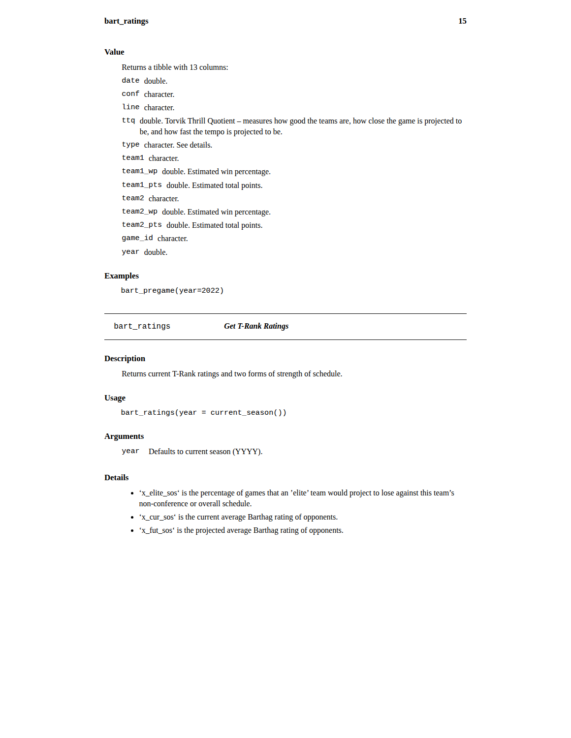bart_ratings 15
Value
Returns a tibble with 13 columns:
date
double.
conf
character.
line
character.
ttq
double. Torvik Thrill Quotient – measures how good the teams are, how close the game is projected to be, and how fast the tempo is projected to be.
type
character. See details.
team1
character.
team1_wp
double. Estimated win percentage.
team1_pts
double. Estimated total points.
team2
character.
team2_wp
double. Estimated win percentage.
team2_pts
double. Estimated total points.
game_id
character.
year
double.
Examples
bart_pregame(year=2022)
bart_ratings Get T-Rank Ratings
Description
Returns current T-Rank ratings and two forms of strength of schedule.
Usage
bart_ratings(year = current_season())
Arguments
| year | Defaults to current season (YYYY). |
Details
‘x_elite_sos‘ is the percentage of games that an ’elite’ team would project to lose against this team’s non-conference or overall schedule.
‘x_cur_sos‘ is the current average Barthag rating of opponents.
‘x_fut_sos‘ is the projected average Barthag rating of opponents.